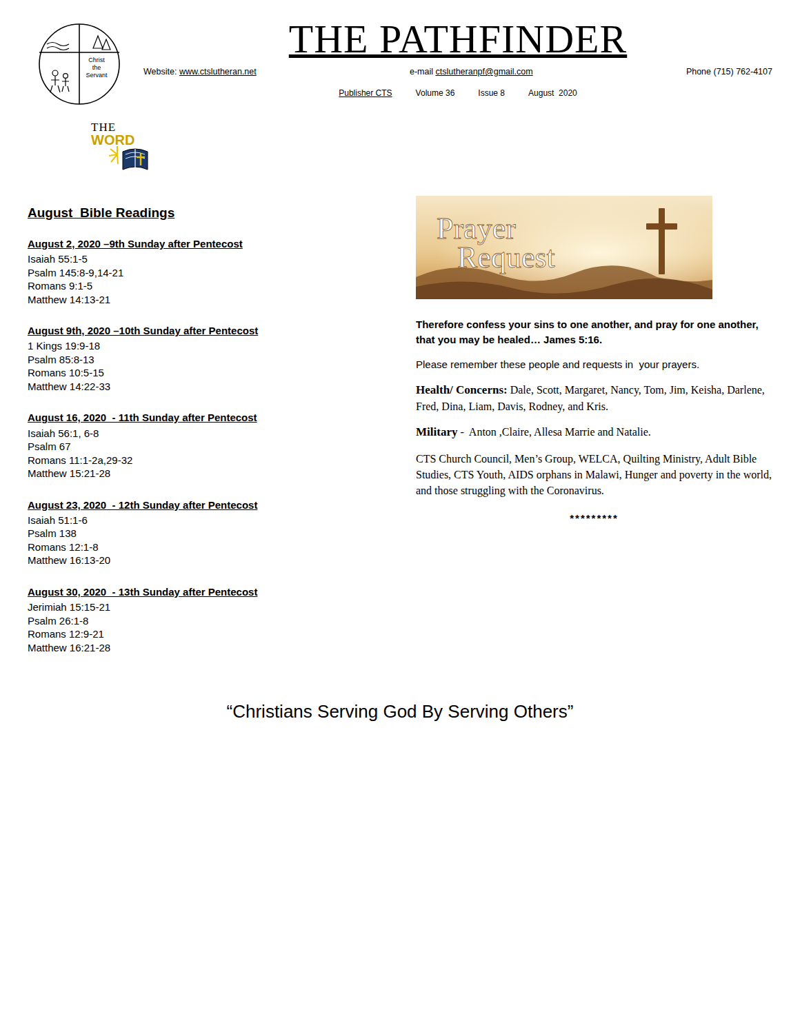Christ the Servant
THE PATHFINDER
Website: www.ctslutheran.net e-mail ctslutheranpf@gmail.com Phone (715) 762-4107
Publisher CTS Volume 36 Issue 8 August 2020
THE WORD
August Bible Readings
August 2, 2020 –9th Sunday after Pentecost
Isaiah 55:1-5
Psalm 145:8-9,14-21
Romans 9:1-5
Matthew 14:13-21
August 9th, 2020 –10th Sunday after Pentecost
1 Kings 19:9-18
Psalm 85:8-13
Romans 10:5-15
Matthew 14:22-33
August 16, 2020 - 11th Sunday after Pentecost
Isaiah 56:1, 6-8
Psalm 67
Romans 11:1-2a,29-32
Matthew 15:21-28
August 23, 2020 - 12th Sunday after Pentecost
Isaiah 51:1-6
Psalm 138
Romans 12:1-8
Matthew 16:13-20
August 30, 2020 - 13th Sunday after Pentecost
Jerimiah 15:15-21
Psalm 26:1-8
Romans 12:9-21
Matthew 16:21-28
Prayer Request
Therefore confess your sins to one another, and pray for one another, that you may be healed… James 5:16.
Please remember these people and requests in your prayers.
Health/ Concerns: Dale, Scott, Margaret, Nancy, Tom, Jim, Keisha, Darlene, Fred, Dina, Liam, Davis, Rodney, and Kris.
Military - Anton ,Claire, Allesa Marrie and Natalie.
CTS Church Council, Men’s Group, WELCA, Quilting Ministry, Adult Bible Studies, CTS Youth, AIDS orphans in Malawi, Hunger and poverty in the world, and those struggling with the Coronavirus.
*********
“Christians Serving God By Serving Others”